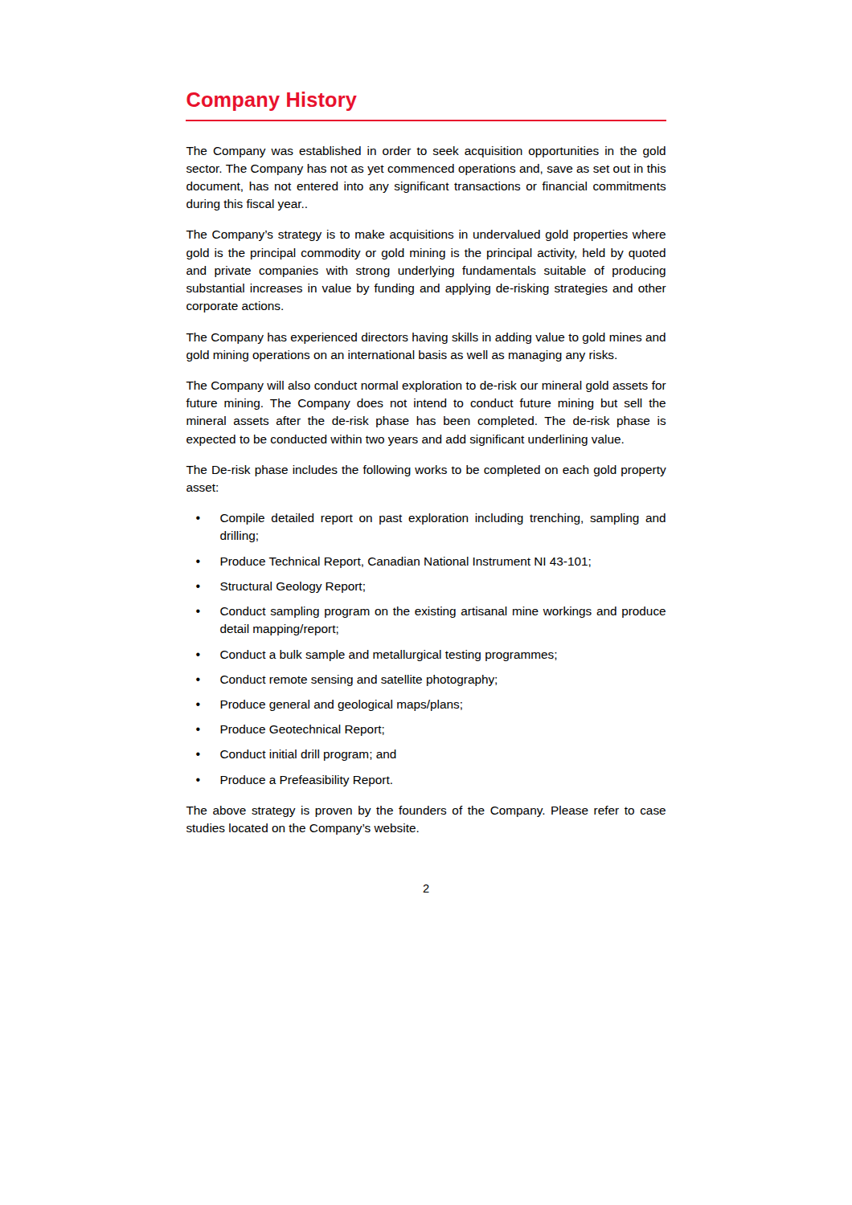Company History
The Company was established in order to seek acquisition opportunities in the gold sector. The Company has not as yet commenced operations and, save as set out in this document, has not entered into any significant transactions or financial commitments during this fiscal year..
The Company’s strategy is to make acquisitions in undervalued gold properties where gold is the principal commodity or gold mining is the principal activity, held by quoted and private companies with strong underlying fundamentals suitable of producing substantial increases in value by funding and applying de-risking strategies and other corporate actions.
The Company has experienced directors having skills in adding value to gold mines and gold mining operations on an international basis as well as managing any risks.
The Company will also conduct normal exploration to de-risk our mineral gold assets for future mining. The Company does not intend to conduct future mining but sell the mineral assets after the de-risk phase has been completed. The de-risk phase is expected to be conducted within two years and add significant underlining value.
The De-risk phase includes the following works to be completed on each gold property asset:
Compile detailed report on past exploration including trenching, sampling and drilling;
Produce Technical Report, Canadian National Instrument NI 43-101;
Structural Geology Report;
Conduct sampling program on the existing artisanal mine workings and produce detail mapping/report;
Conduct a bulk sample and metallurgical testing programmes;
Conduct remote sensing and satellite photography;
Produce general and geological maps/plans;
Produce Geotechnical Report;
Conduct initial drill program; and
Produce a Prefeasibility Report.
The above strategy is proven by the founders of the Company. Please refer to case studies located on the Company’s website.
2